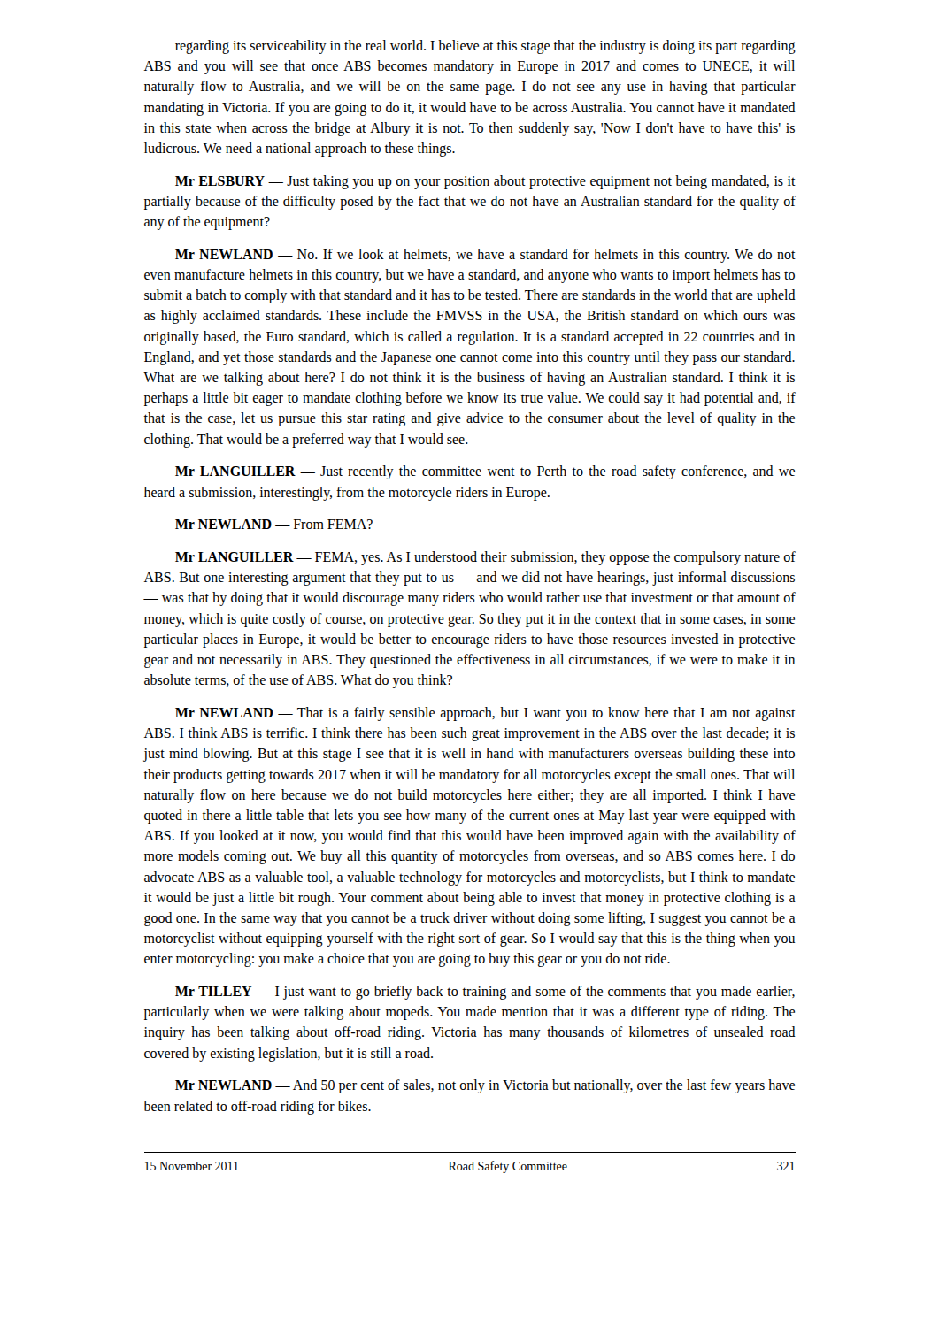regarding its serviceability in the real world. I believe at this stage that the industry is doing its part regarding ABS and you will see that once ABS becomes mandatory in Europe in 2017 and comes to UNECE, it will naturally flow to Australia, and we will be on the same page. I do not see any use in having that particular mandating in Victoria. If you are going to do it, it would have to be across Australia. You cannot have it mandated in this state when across the bridge at Albury it is not. To then suddenly say, 'Now I don't have to have this' is ludicrous. We need a national approach to these things.
Mr ELSBURY — Just taking you up on your position about protective equipment not being mandated, is it partially because of the difficulty posed by the fact that we do not have an Australian standard for the quality of any of the equipment?
Mr NEWLAND — No. If we look at helmets, we have a standard for helmets in this country. We do not even manufacture helmets in this country, but we have a standard, and anyone who wants to import helmets has to submit a batch to comply with that standard and it has to be tested. There are standards in the world that are upheld as highly acclaimed standards. These include the FMVSS in the USA, the British standard on which ours was originally based, the Euro standard, which is called a regulation. It is a standard accepted in 22 countries and in England, and yet those standards and the Japanese one cannot come into this country until they pass our standard. What are we talking about here? I do not think it is the business of having an Australian standard. I think it is perhaps a little bit eager to mandate clothing before we know its true value. We could say it had potential and, if that is the case, let us pursue this star rating and give advice to the consumer about the level of quality in the clothing. That would be a preferred way that I would see.
Mr LANGUILLER — Just recently the committee went to Perth to the road safety conference, and we heard a submission, interestingly, from the motorcycle riders in Europe.
Mr NEWLAND — From FEMA?
Mr LANGUILLER — FEMA, yes. As I understood their submission, they oppose the compulsory nature of ABS. But one interesting argument that they put to us — and we did not have hearings, just informal discussions — was that by doing that it would discourage many riders who would rather use that investment or that amount of money, which is quite costly of course, on protective gear. So they put it in the context that in some cases, in some particular places in Europe, it would be better to encourage riders to have those resources invested in protective gear and not necessarily in ABS. They questioned the effectiveness in all circumstances, if we were to make it in absolute terms, of the use of ABS. What do you think?
Mr NEWLAND — That is a fairly sensible approach, but I want you to know here that I am not against ABS. I think ABS is terrific. I think there has been such great improvement in the ABS over the last decade; it is just mind blowing. But at this stage I see that it is well in hand with manufacturers overseas building these into their products getting towards 2017 when it will be mandatory for all motorcycles except the small ones. That will naturally flow on here because we do not build motorcycles here either; they are all imported. I think I have quoted in there a little table that lets you see how many of the current ones at May last year were equipped with ABS. If you looked at it now, you would find that this would have been improved again with the availability of more models coming out. We buy all this quantity of motorcycles from overseas, and so ABS comes here. I do advocate ABS as a valuable tool, a valuable technology for motorcycles and motorcyclists, but I think to mandate it would be just a little bit rough. Your comment about being able to invest that money in protective clothing is a good one. In the same way that you cannot be a truck driver without doing some lifting, I suggest you cannot be a motorcyclist without equipping yourself with the right sort of gear. So I would say that this is the thing when you enter motorcycling: you make a choice that you are going to buy this gear or you do not ride.
Mr TILLEY — I just want to go briefly back to training and some of the comments that you made earlier, particularly when we were talking about mopeds. You made mention that it was a different type of riding. The inquiry has been talking about off-road riding. Victoria has many thousands of kilometres of unsealed road covered by existing legislation, but it is still a road.
Mr NEWLAND — And 50 per cent of sales, not only in Victoria but nationally, over the last few years have been related to off-road riding for bikes.
15 November 2011 Road Safety Committee 321